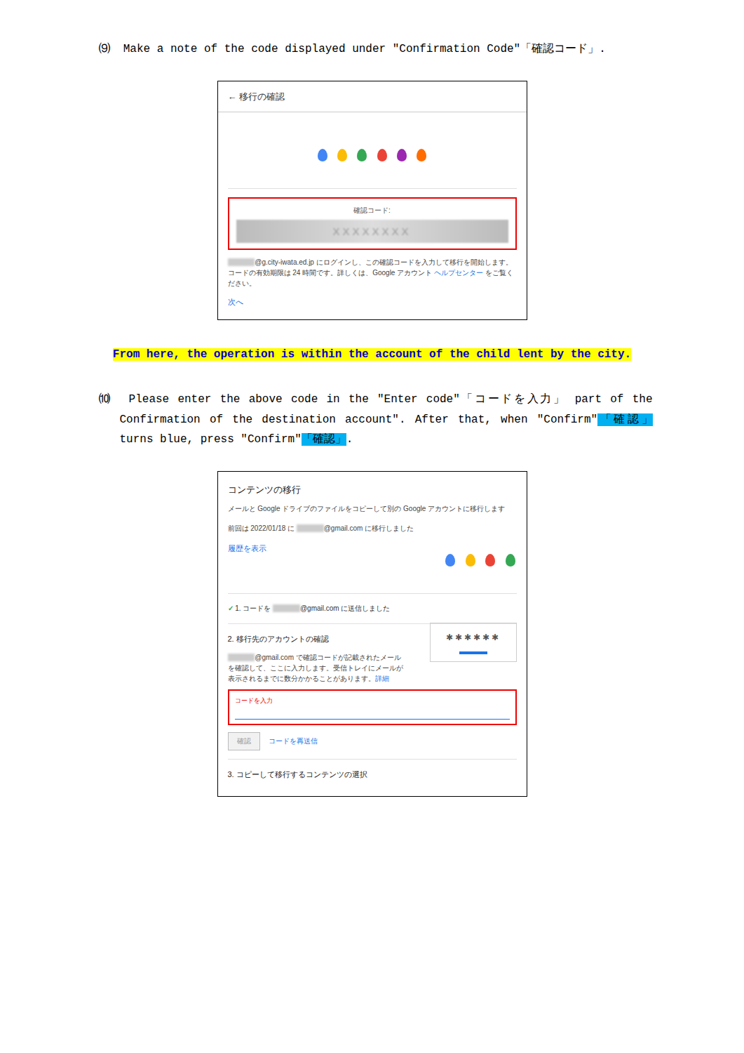⑼ Make a note of the code displayed under "Confirmation Code"「確認コード」.
← 移行の確認
確認コード:
XXXXXXXX
@g.city-iwata.ed.jp にログインし、この確認コードを入力して移行を開始します。コードの有効期限は 24 時間です。詳しくは、Google アカウント ヘルプセンター をご覧ください。
次へ
From here, the operation is within the account of the child lent by the city.
⑽ Please enter the above code in the "Enter code"「コードを入力」 part of the Confirmation of the destination account". After that, when "Confirm"「確認」turns blue, press "Confirm"「確認」.
コンテンツの移行
メールと Google ドライブのファイルをコピーして別の Google アカウントに移行します
前回は 2022/01/18 に @gmail.com に移行しました
履歴を表示
✓ 1. コードを @gmail.com に送信しました
2. 移行先のアカウントの確認
✱✱✱✱✱✱
@gmail.com で確認コードが記載されたメールを確認して、ここに入力します。受信トレイにメールが表示されるまでに数分かかることがあります。詳細
コードを入力
確認 コードを再送信
3. コピーして移行するコンテンツの選択